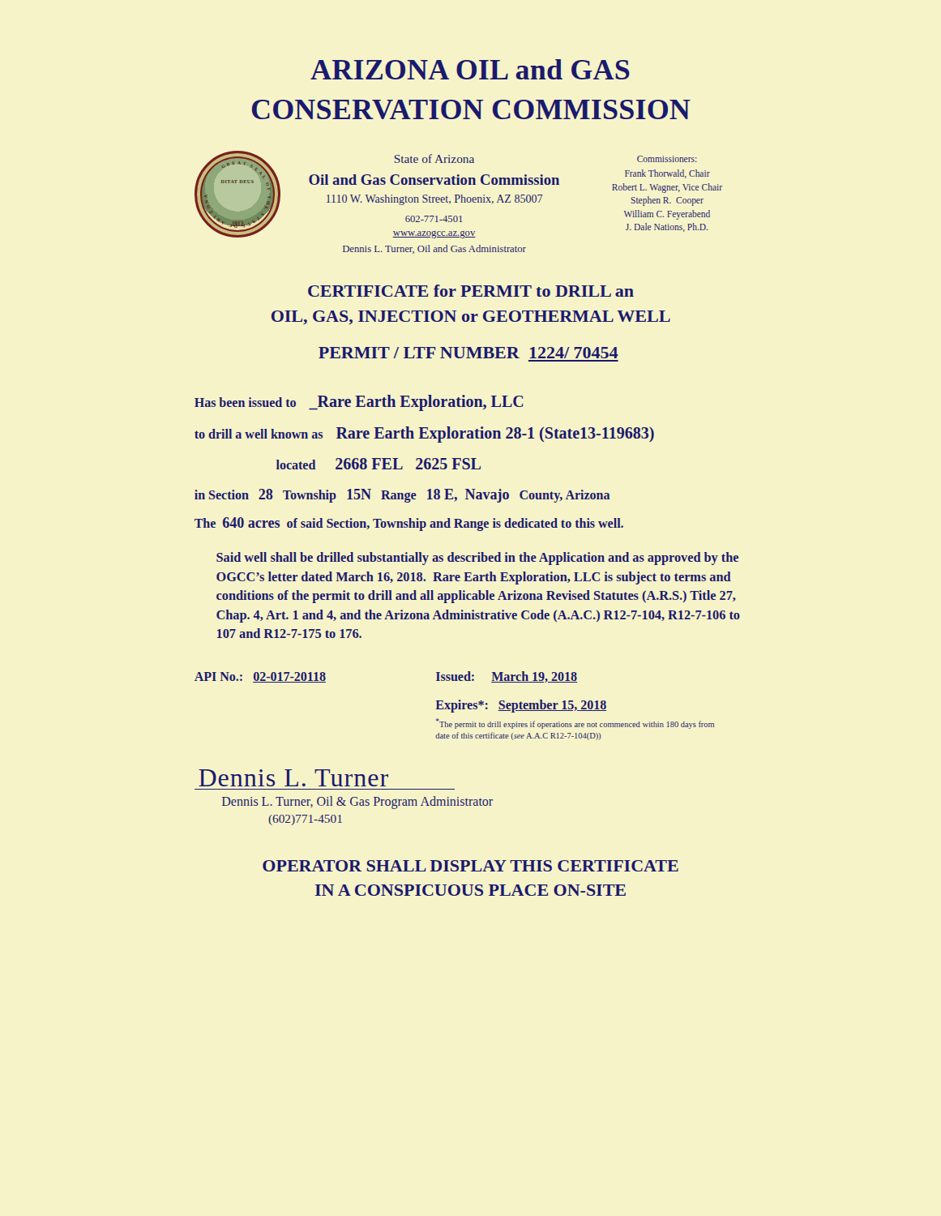ARIZONA OIL and GAS CONSERVATION COMMISSION
DITAT DEUS
1912
G R E A T S E A L O F T H E S T A T E O F A R I Z O N A
State of Arizona
Oil and Gas Conservation Commission
1110 W. Washington Street, Phoenix, AZ 85007
602-771-4501
www.azogcc.az.gov
Dennis L. Turner, Oil and Gas Administrator
Commissioners:
Frank Thorwald, Chair
Robert L. Wagner, Vice Chair
Stephen R. Cooper
William C. Feyerabend
J. Dale Nations, Ph.D.
CERTIFICATE for PERMIT to DRILL an
OIL, GAS, INJECTION or GEOTHERMAL WELL
PERMIT / LTF NUMBER 1224/ 70454
Has been issued to _Rare Earth Exploration, LLC
to drill a well known as Rare Earth Exploration 28-1 (State13-119683)
located 2668 FEL 2625 FSL
in Section 28 Township 15N Range 18 E, Navajo County, Arizona
The 640 acres of said Section, Township and Range is dedicated to this well.
Said well shall be drilled substantially as described in the Application and as approved by the OGCC’s letter dated March 16, 2018. Rare Earth Exploration, LLC is subject to terms and conditions of the permit to drill and all applicable Arizona Revised Statutes (A.R.S.) Title 27, Chap. 4, Art. 1 and 4, and the Arizona Administrative Code (A.A.C.) R12-7-104, R12-7-106 to 107 and R12-7-175 to 176.
API No.: 02-017-20118
Issued: March 19, 2018
Expires*: September 15, 2018
*The permit to drill expires if operations are not commenced within 180 days from date of this certificate (see A.A.C R12-7-104(D))
Dennis L. Turner
Dennis L. Turner, Oil & Gas Program Administrator
(602)771-4501
OPERATOR SHALL DISPLAY THIS CERTIFICATE
IN A CONSPICUOUS PLACE ON-SITE